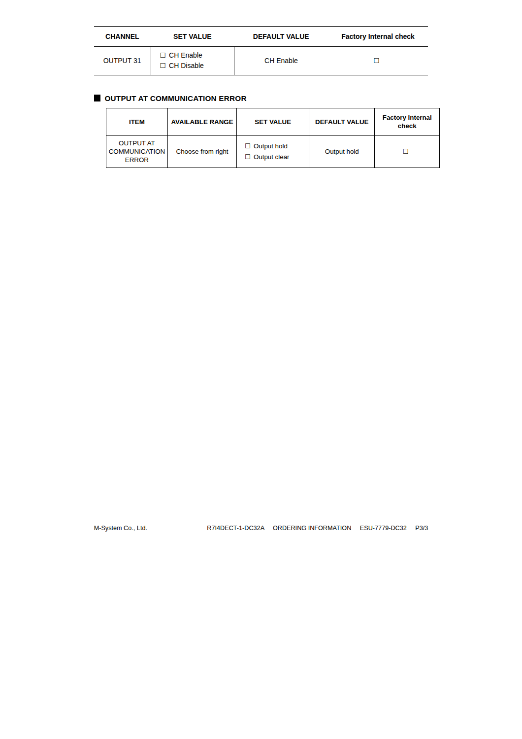| CHANNEL | SET VALUE | DEFAULT VALUE | Factory Internal check |
| --- | --- | --- | --- |
| OUTPUT 31 | ☐ CH Enable ☐ CH Disable | CH Enable | ☐ |
OUTPUT AT COMMUNICATION ERROR
| ITEM | AVAILABLE RANGE | SET VALUE | DEFAULT VALUE | Factory Internal check |
| --- | --- | --- | --- | --- |
| OUTPUT AT COMMUNICATION ERROR | Choose from right | ☐ Output hold ☐ Output clear | Output hold | ☐ |
M-System Co., Ltd.
R7I4DECT-1-DC32A ORDERING INFORMATION ESU-7779-DC32 P3/3